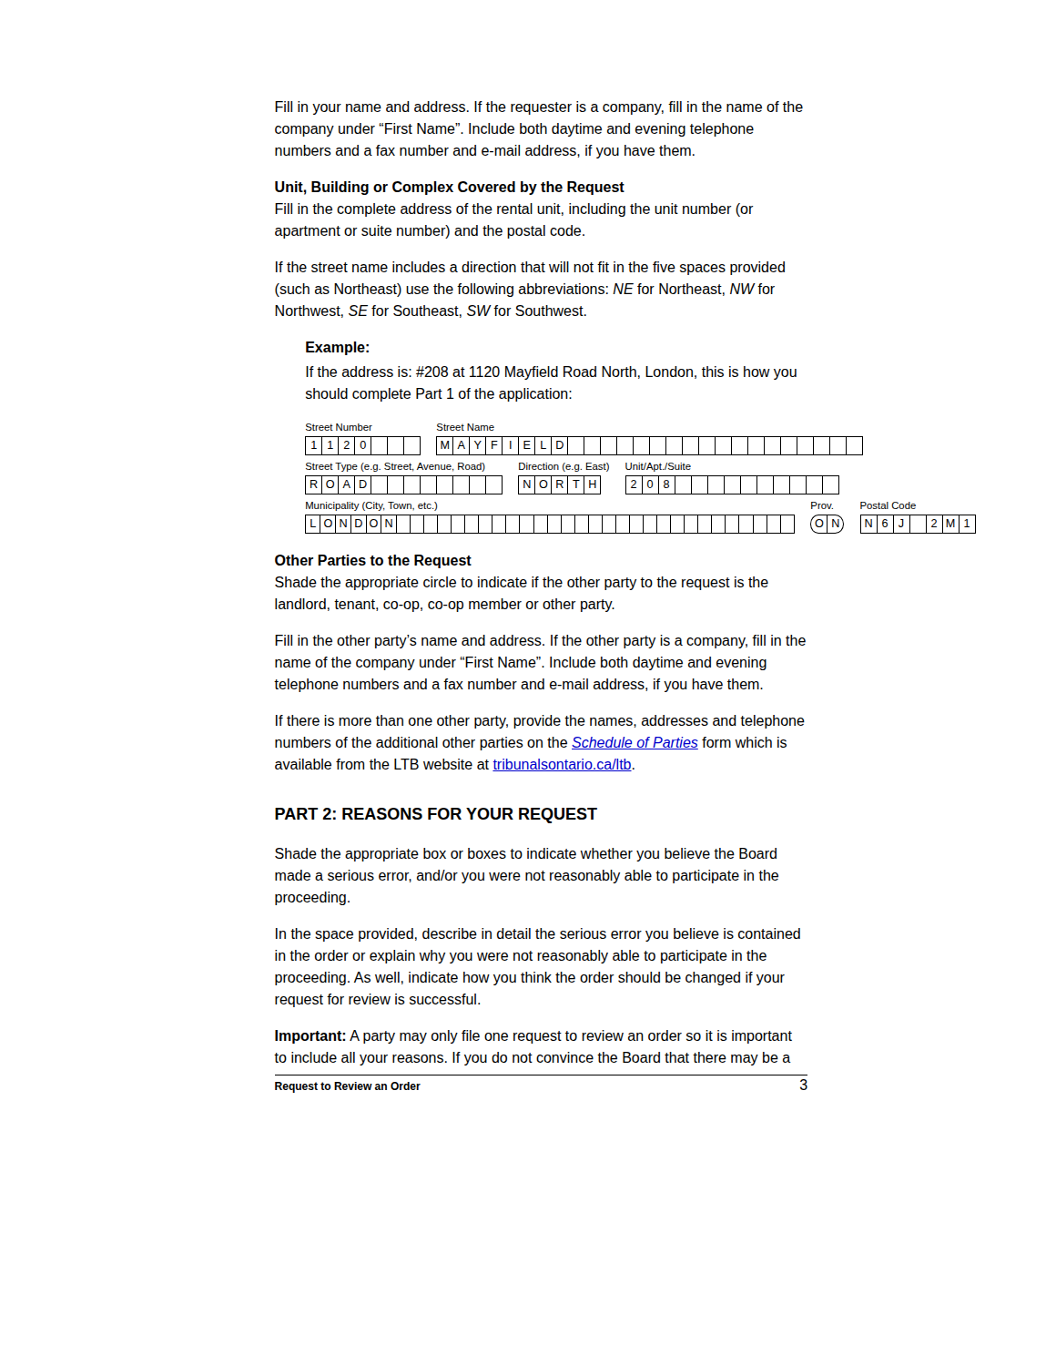Fill in your name and address. If the requester is a company, fill in the name of the company under “First Name”. Include both daytime and evening telephone numbers and a fax number and e-mail address, if you have them.
Unit, Building or Complex Covered by the Request
Fill in the complete address of the rental unit, including the unit number (or apartment or suite number) and the postal code.
If the street name includes a direction that will not fit in the five spaces provided (such as Northeast) use the following abbreviations: NE for Northeast, NW for Northwest, SE for Southeast, SW for Southwest.
Example:
If the address is: #208 at 1120 Mayfield Road North, London, this is how you should complete Part 1 of the application:
Street Number
| 1 | 1 | 2 | 0 | | | |
Street Name
| M | A | Y | F | I | E | L | D | | | | | | | | | | | | | | | | | | |
Street Type (e.g. Street, Avenue, Road)
| R | O | A | D | | | | | | | | |
Direction (e.g. East)
| N | O | R | T | H |
Unit/Apt./Suite
| 2 | 0 | 8 | | | | | | | | | | |
Municipality (City, Town, etc.)
| L | O | N | D | O | N | | | | | | | | | | | | | | | | | | | | | | | | | | | | | |
Prov.
ON
Postal Code
| N | 6 | J | | 2 | M | 1 |
Other Parties to the Request
Shade the appropriate circle to indicate if the other party to the request is the landlord, tenant, co-op, co-op member or other party.
Fill in the other party’s name and address. If the other party is a company, fill in the name of the company under “First Name”. Include both daytime and evening telephone numbers and a fax number and e-mail address, if you have them.
If there is more than one other party, provide the names, addresses and telephone numbers of the additional other parties on the Schedule of Parties form which is available from the LTB website at tribunalsontario.ca/ltb.
PART 2: REASONS FOR YOUR REQUEST
Shade the appropriate box or boxes to indicate whether you believe the Board made a serious error, and/or you were not reasonably able to participate in the proceeding.
In the space provided, describe in detail the serious error you believe is contained in the order or explain why you were not reasonably able to participate in the proceeding. As well, indicate how you think the order should be changed if your request for review is successful.
Important: A party may only file one request to review an order so it is important to include all your reasons. If you do not convince the Board that there may be a
3 Request to Review an Order